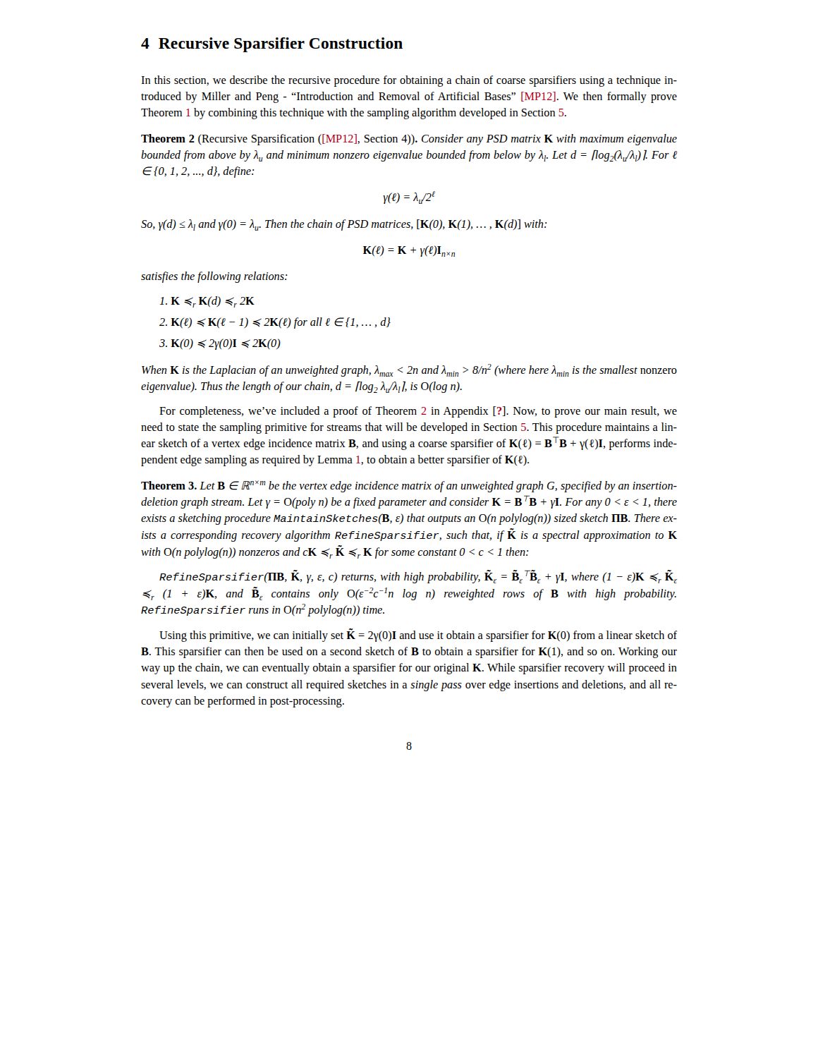4 Recursive Sparsifier Construction
In this section, we describe the recursive procedure for obtaining a chain of coarse sparsifiers using a technique introduced by Miller and Peng - “Introduction and Removal of Artificial Bases” [MP12]. We then formally prove Theorem 1 by combining this technique with the sampling algorithm developed in Section 5.
Theorem 2 (Recursive Sparsification ([MP12], Section 4)). Consider any PSD matrix K with maximum eigenvalue bounded from above by λu and minimum nonzero eigenvalue bounded from below by λl. Let d = ⌈log2(λu/λl)⌉. For ℓ ∈ {0, 1, 2, ..., d}, define:
γ(ℓ) = λu/2ℓ
So, γ(d) ≤ λl and γ(0) = λu. Then the chain of PSD matrices, [K(0), K(1), … , K(d)] with:
K(ℓ) = K + γ(ℓ)In×n
satisfies the following relations:
K ≼r K(d) ≼r 2K
K(ℓ) ≼ K(ℓ − 1) ≼ 2K(ℓ) for all ℓ ∈ {1, … , d}
K(0) ≼ 2γ(0)I ≼ 2K(0)
When K is the Laplacian of an unweighted graph, λmax < 2n and λmin > 8/n2 (where here λmin is the smallest nonzero eigenvalue). Thus the length of our chain, d = ⌈log2 λu/λl⌉, is O(log n).
For completeness, we’ve included a proof of Theorem 2 in Appendix [?]. Now, to prove our main result, we need to state the sampling primitive for streams that will be developed in Section 5. This procedure maintains a linear sketch of a vertex edge incidence matrix B, and using a coarse sparsifier of K(ℓ) = B⊤B + γ(ℓ)I, performs independent edge sampling as required by Lemma 1, to obtain a better sparsifier of K(ℓ).
Theorem 3. Let B ∈ ℝn×m be the vertex edge incidence matrix of an unweighted graph G, specified by an insertion-deletion graph stream. Let γ = O(poly n) be a fixed parameter and consider K = B⊤B + γI. For any 0 < ε < 1, there exists a sketching procedure MaintainSketches(B, ε) that outputs an O(n polylog(n)) sized sketch ΠB. There exists a corresponding recovery algorithm RefineSparsifier, such that, if K̃ is a spectral approximation to K with O(n polylog(n)) nonzeros and cK ≼r K̃ ≼r K for some constant 0 < c < 1 then:
RefineSparsifier(ΠB, K̃, γ, ε, c) returns, with high probability, K̃ε = B̃ε⊤B̃ε + γI, where (1 − ε)K ≼r K̃ε ≼r (1 + ε)K, and B̃ε contains only O(ε−2c−1n log n) reweighted rows of B with high probability. RefineSparsifier runs in O(n2 polylog(n)) time.
Using this primitive, we can initially set K̃ = 2γ(0)I and use it obtain a sparsifier for K(0) from a linear sketch of B. This sparsifier can then be used on a second sketch of B to obtain a sparsifier for K(1), and so on. Working our way up the chain, we can eventually obtain a sparsifier for our original K. While sparsifier recovery will proceed in several levels, we can construct all required sketches in a single pass over edge insertions and deletions, and all recovery can be performed in post-processing.
8